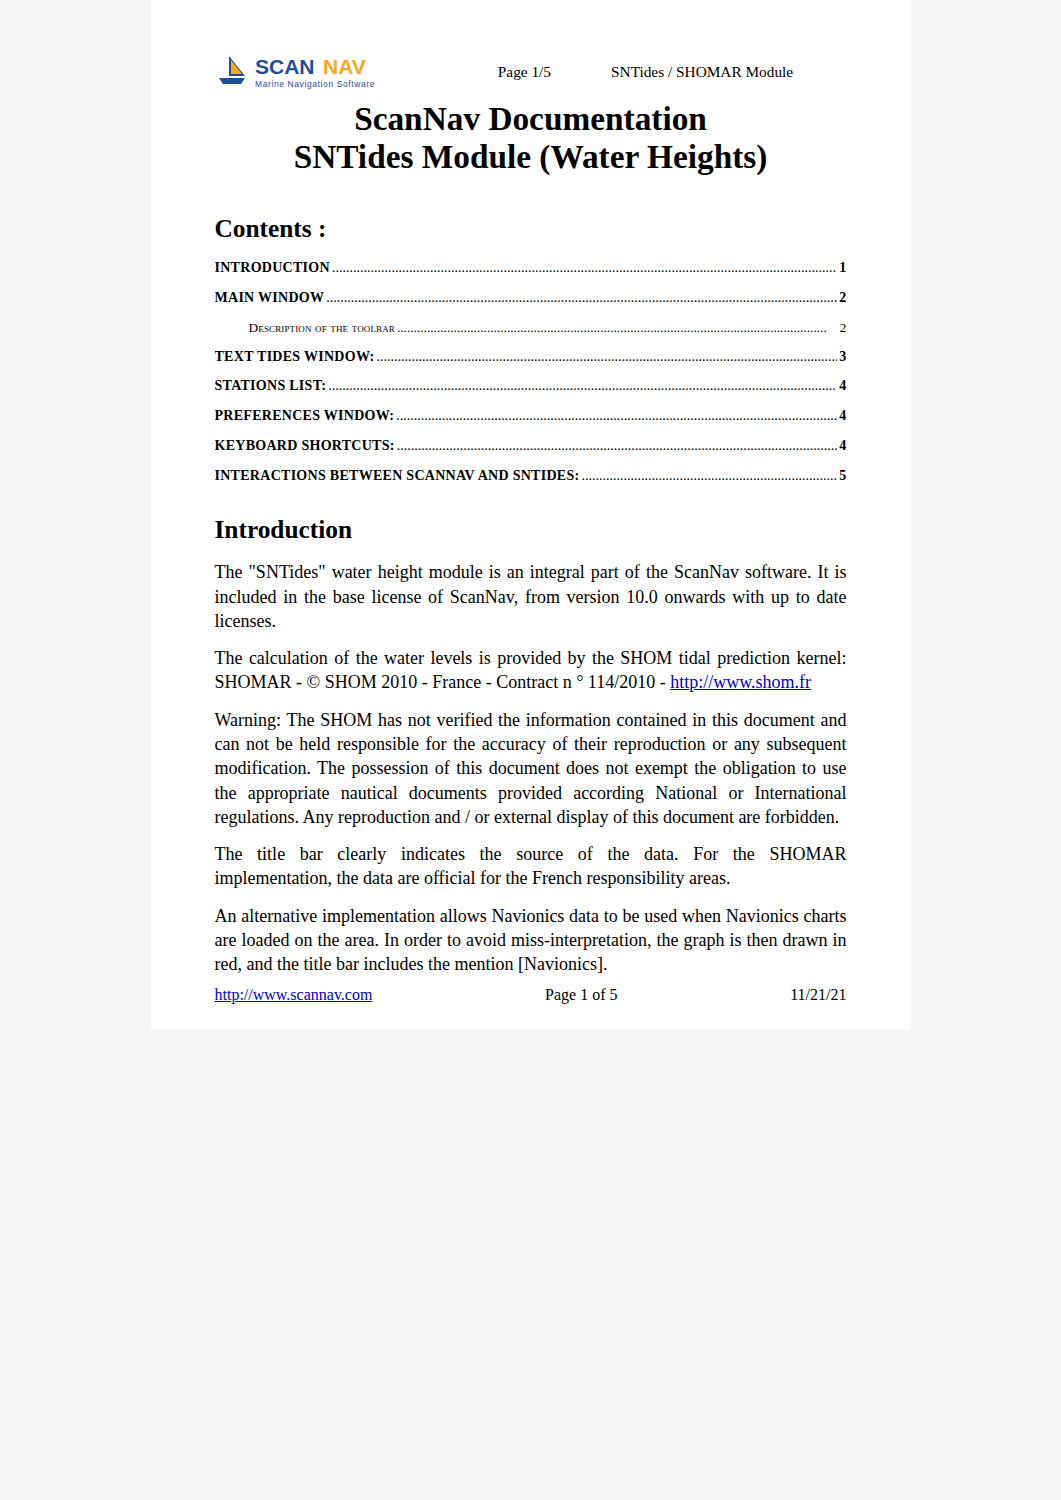SCAN NAV Marine Navigation Software
Page 1/5 SNTides / SHOMAR Module
ScanNav Documentation
SNTides Module (Water Heights)
Contents :
INTRODUCTION................................................................................................................................................. 1
MAIN WINDOW..................................................................................................................................................... 2
Description of the toolbar................................................................................................................................. 2
TEXT TIDES WINDOW:....................................................................................................................................... 3
STATIONS LIST:................................................................................................................................................. 4
PREFERENCES WINDOW:................................................................................................................................. 4
KEYBOARD SHORTCUTS:.................................................................................................................................. 4
INTERACTIONS BETWEEN SCANNAV AND SNTIDES:................................................................................. 5
Introduction
The "SNTides" water height module is an integral part of the ScanNav software. It is included in the base license of ScanNav, from version 10.0 onwards with up to date licenses.
The calculation of the water levels is provided by the SHOM tidal prediction kernel: SHOMAR - © SHOM 2010 - France - Contract n ° 114/2010 - http://www.shom.fr
Warning: The SHOM has not verified the information contained in this document and can not be held responsible for the accuracy of their reproduction or any subsequent modification. The possession of this document does not exempt the obligation to use the appropriate nautical documents provided according National or International regulations. Any reproduction and / or external display of this document are forbidden.
The title bar clearly indicates the source of the data. For the SHOMAR implementation, the data are official for the French responsibility areas.
An alternative implementation allows Navionics data to be used when Navionics charts are loaded on the area. In order to avoid miss-interpretation, the graph is then drawn in red, and the title bar includes the mention [Navionics].
http://www.scannav.com
Page 1 of 5
11/21/21